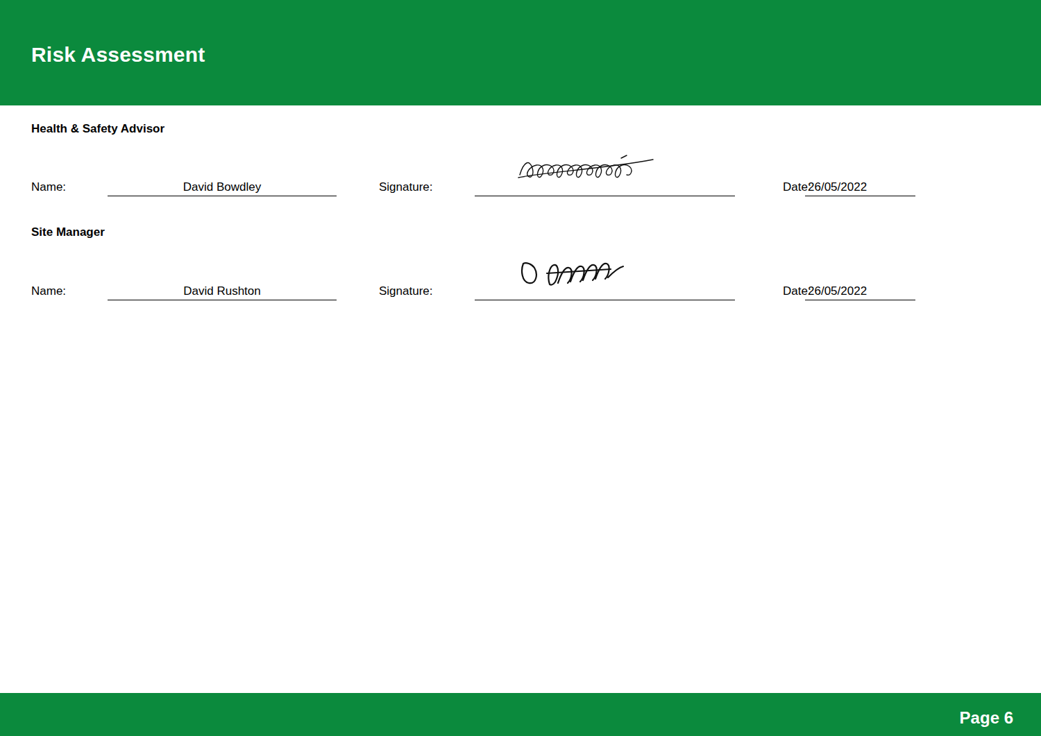Risk Assessment
Health & Safety Advisor
Name: David Bowdley Signature: Date: 26/05/2022
Site Manager
Name: David Rushton Signature: Date: 26/05/2022
Page 6